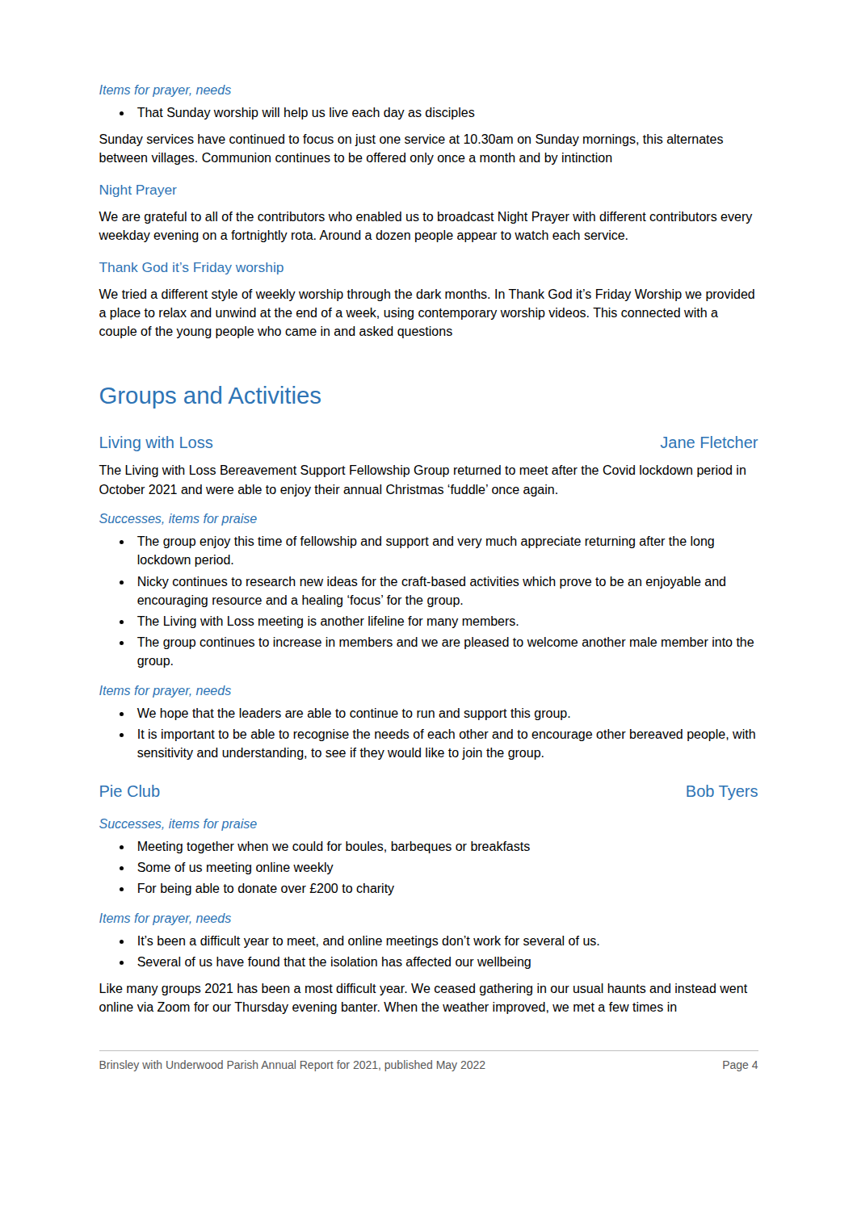Items for prayer, needs
That Sunday worship will help us live each day as disciples
Sunday services have continued to focus on just one service at 10.30am on Sunday mornings, this alternates between villages. Communion continues to be offered only once a month and by intinction
Night Prayer
We are grateful to all of the contributors who enabled us to broadcast Night Prayer with different contributors every weekday evening on a fortnightly rota. Around a dozen people appear to watch each service.
Thank God it’s Friday worship
We tried a different style of weekly worship through the dark months. In Thank God it’s Friday Worship we provided a place to relax and unwind at the end of a week, using contemporary worship videos. This connected with a couple of the young people who came in and asked questions
Groups and Activities
Living with Loss Jane Fletcher
The Living with Loss Bereavement Support Fellowship Group returned to meet after the Covid lockdown period in October 2021 and were able to enjoy their annual Christmas ‘fuddle’ once again.
Successes, items for praise
The group enjoy this time of fellowship and support and very much appreciate returning after the long lockdown period.
Nicky continues to research new ideas for the craft-based activities which prove to be an enjoyable and encouraging resource and a healing ‘focus’ for the group.
The Living with Loss meeting is another lifeline for many members.
The group continues to increase in members and we are pleased to welcome another male member into the group.
Items for prayer, needs
We hope that the leaders are able to continue to run and support this group.
It is important to be able to recognise the needs of each other and to encourage other bereaved people, with sensitivity and understanding, to see if they would like to join the group.
Pie Club Bob Tyers
Successes, items for praise
Meeting together when we could for boules, barbeques or breakfasts
Some of us meeting online weekly
For being able to donate over £200 to charity
Items for prayer, needs
It’s been a difficult year to meet, and online meetings don’t work for several of us.
Several of us have found that the isolation has affected our wellbeing
Like many groups 2021 has been a most difficult year. We ceased gathering in our usual haunts and instead went online via Zoom for our Thursday evening banter. When the weather improved, we met a few times in
Brinsley with Underwood Parish Annual Report for 2021, published May 2022 Page 4